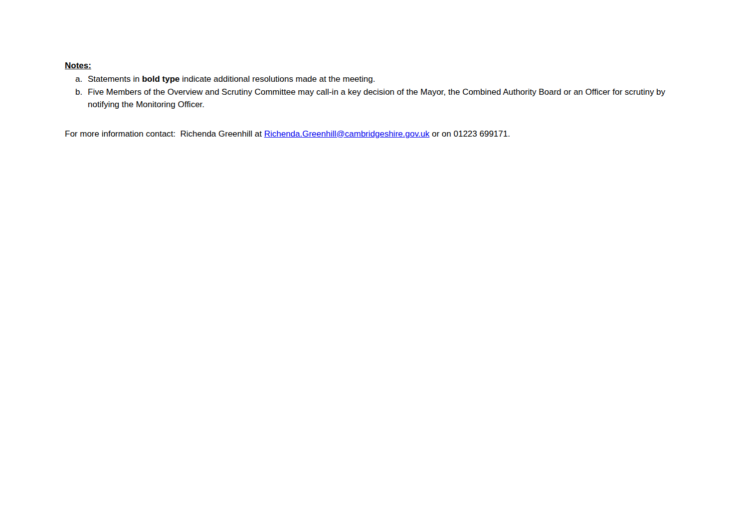Notes:
Statements in bold type indicate additional resolutions made at the meeting.
Five Members of the Overview and Scrutiny Committee may call-in a key decision of the Mayor, the Combined Authority Board or an Officer for scrutiny by notifying the Monitoring Officer.
For more information contact: Richenda Greenhill at Richenda.Greenhill@cambridgeshire.gov.uk or on 01223 699171.